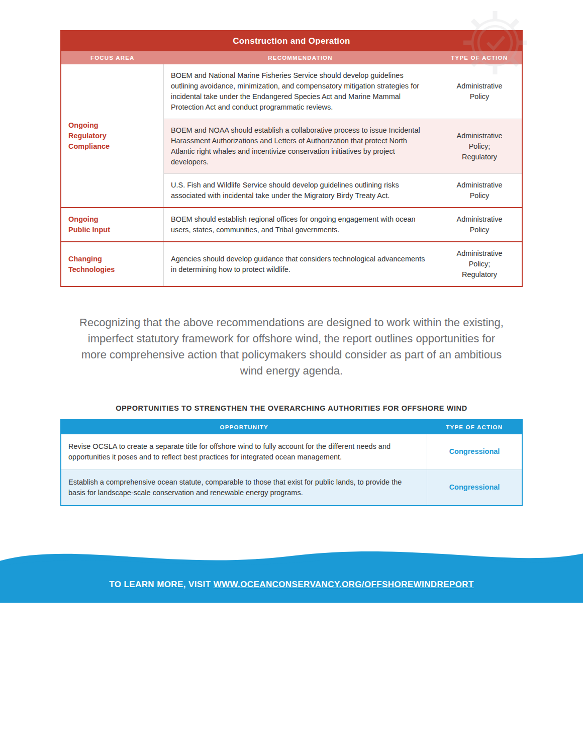| Construction and Operation |
| --- |
| FOCUS AREA | RECOMMENDATION | TYPE OF ACTION |
| Ongoing Regulatory Compliance | BOEM and National Marine Fisheries Service should develop guidelines outlining avoidance, minimization, and compensatory mitigation strategies for incidental take under the Endangered Species Act and Marine Mammal Protection Act and conduct programmatic reviews. | Administrative Policy |
| BOEM and NOAA should establish a collaborative process to issue Incidental Harassment Authorizations and Letters of Authorization that protect North Atlantic right whales and incentivize conservation initiatives by project developers. | Administrative Policy; Regulatory |
| U.S. Fish and Wildlife Service should develop guidelines outlining risks associated with incidental take under the Migratory Birdy Treaty Act. | Administrative Policy |
| Ongoing Public Input | BOEM should establish regional offices for ongoing engagement with ocean users, states, communities, and Tribal governments. | Administrative Policy |
| Changing Technologies | Agencies should develop guidance that considers technological advancements in determining how to protect wildlife. | Administrative Policy; Regulatory |
Recognizing that the above recommendations are designed to work within the existing, imperfect statutory framework for offshore wind, the report outlines opportunities for more comprehensive action that policymakers should consider as part of an ambitious wind energy agenda.
OPPORTUNITIES TO STRENGTHEN THE OVERARCHING AUTHORITIES FOR OFFSHORE WIND
| OPPORTUNITY | TYPE OF ACTION |
| --- | --- |
| Revise OCSLA to create a separate title for offshore wind to fully account for the different needs and opportunities it poses and to reflect best practices for integrated ocean management. | Congressional |
| Establish a comprehensive ocean statute, comparable to those that exist for public lands, to provide the basis for landscape-scale conservation and renewable energy programs. | Congressional |
TO LEARN MORE, VISIT WWW.OCEANCONSERVANCY.ORG/OFFSHOREWINDREPORT